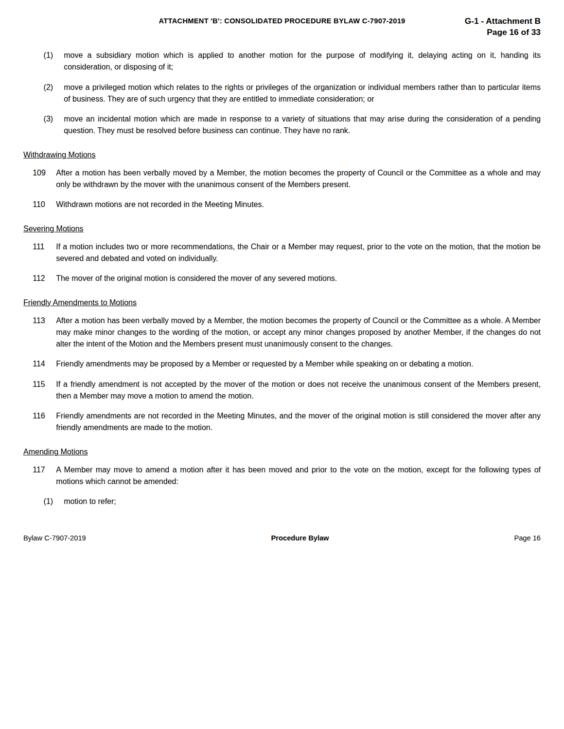ATTACHMENT 'B': CONSOLIDATED PROCEDURE BYLAW C-7907-2019
G-1 - Attachment B
Page 16 of 33
(1) move a subsidiary motion which is applied to another motion for the purpose of modifying it, delaying acting on it, handing its consideration, or disposing of it;
(2) move a privileged motion which relates to the rights or privileges of the organization or individual members rather than to particular items of business. They are of such urgency that they are entitled to immediate consideration; or
(3) move an incidental motion which are made in response to a variety of situations that may arise during the consideration of a pending question. They must be resolved before business can continue. They have no rank.
Withdrawing Motions
109 After a motion has been verbally moved by a Member, the motion becomes the property of Council or the Committee as a whole and may only be withdrawn by the mover with the unanimous consent of the Members present.
110 Withdrawn motions are not recorded in the Meeting Minutes.
Severing Motions
111 If a motion includes two or more recommendations, the Chair or a Member may request, prior to the vote on the motion, that the motion be severed and debated and voted on individually.
112 The mover of the original motion is considered the mover of any severed motions.
Friendly Amendments to Motions
113 After a motion has been verbally moved by a Member, the motion becomes the property of Council or the Committee as a whole. A Member may make minor changes to the wording of the motion, or accept any minor changes proposed by another Member, if the changes do not alter the intent of the Motion and the Members present must unanimously consent to the changes.
114 Friendly amendments may be proposed by a Member or requested by a Member while speaking on or debating a motion.
115 If a friendly amendment is not accepted by the mover of the motion or does not receive the unanimous consent of the Members present, then a Member may move a motion to amend the motion.
116 Friendly amendments are not recorded in the Meeting Minutes, and the mover of the original motion is still considered the mover after any friendly amendments are made to the motion.
Amending Motions
117 A Member may move to amend a motion after it has been moved and prior to the vote on the motion, except for the following types of motions which cannot be amended:
(1) motion to refer;
Bylaw C-7907-2019 Procedure Bylaw Page 16